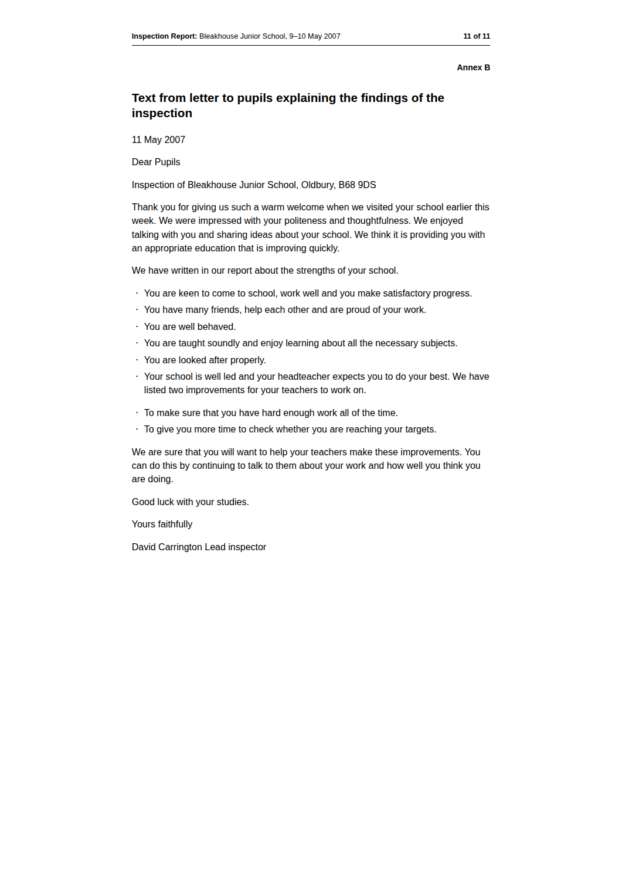Inspection Report: Bleakhouse Junior School, 9–10 May 2007
11 of 11
Annex B
Text from letter to pupils explaining the findings of the inspection
11 May 2007
Dear Pupils
Inspection of Bleakhouse Junior School, Oldbury, B68 9DS
Thank you for giving us such a warm welcome when we visited your school earlier this week. We were impressed with your politeness and thoughtfulness. We enjoyed talking with you and sharing ideas about your school. We think it is providing you with an appropriate education that is improving quickly.
We have written in our report about the strengths of your school.
You are keen to come to school, work well and you make satisfactory progress.
You have many friends, help each other and are proud of your work.
You are well behaved.
You are taught soundly and enjoy learning about all the necessary subjects.
You are looked after properly.
Your school is well led and your headteacher expects you to do your best. We have listed two improvements for your teachers to work on.
To make sure that you have hard enough work all of the time.
To give you more time to check whether you are reaching your targets.
We are sure that you will want to help your teachers make these improvements. You can do this by continuing to talk to them about your work and how well you think you are doing.
Good luck with your studies.
Yours faithfully
David Carrington Lead inspector